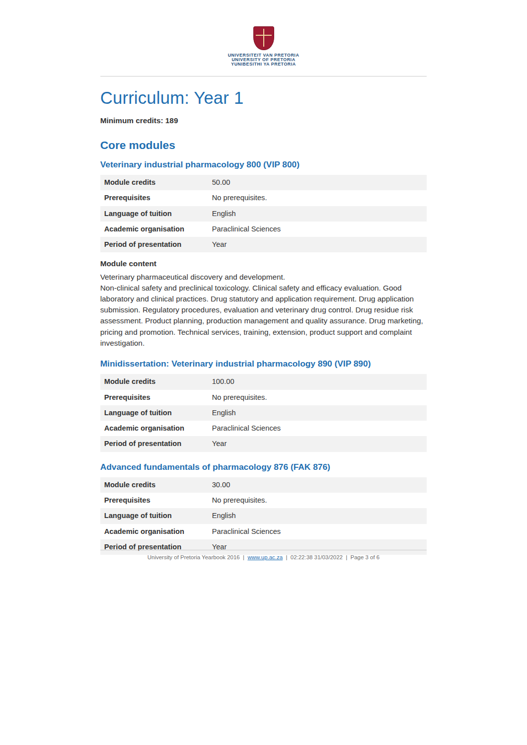UNIVERSITEIT VAN PRETORIA UNIVERSITY OF PRETORIA YUNIBESITHI YA PRETORIA
Curriculum: Year 1
Minimum credits: 189
Core modules
Veterinary industrial pharmacology 800 (VIP 800)
| Module credits | 50.00 |
| Prerequisites | No prerequisites. |
| Language of tuition | English |
| Academic organisation | Paraclinical Sciences |
| Period of presentation | Year |
Module content
Veterinary pharmaceutical discovery and development.
Non-clinical safety and preclinical toxicology. Clinical safety and efficacy evaluation. Good laboratory and clinical practices. Drug statutory and application requirement. Drug application submission. Regulatory procedures, evaluation and veterinary drug control. Drug residue risk assessment. Product planning, production management and quality assurance. Drug marketing, pricing and promotion. Technical services, training, extension, product support and complaint investigation.
Minidissertation: Veterinary industrial pharmacology 890 (VIP 890)
| Module credits | 100.00 |
| Prerequisites | No prerequisites. |
| Language of tuition | English |
| Academic organisation | Paraclinical Sciences |
| Period of presentation | Year |
Advanced fundamentals of pharmacology 876 (FAK 876)
| Module credits | 30.00 |
| Prerequisites | No prerequisites. |
| Language of tuition | English |
| Academic organisation | Paraclinical Sciences |
| Period of presentation | Year |
University of Pretoria Yearbook 2016 | www.up.ac.za | 02:22:38 31/03/2022 | Page 3 of 6